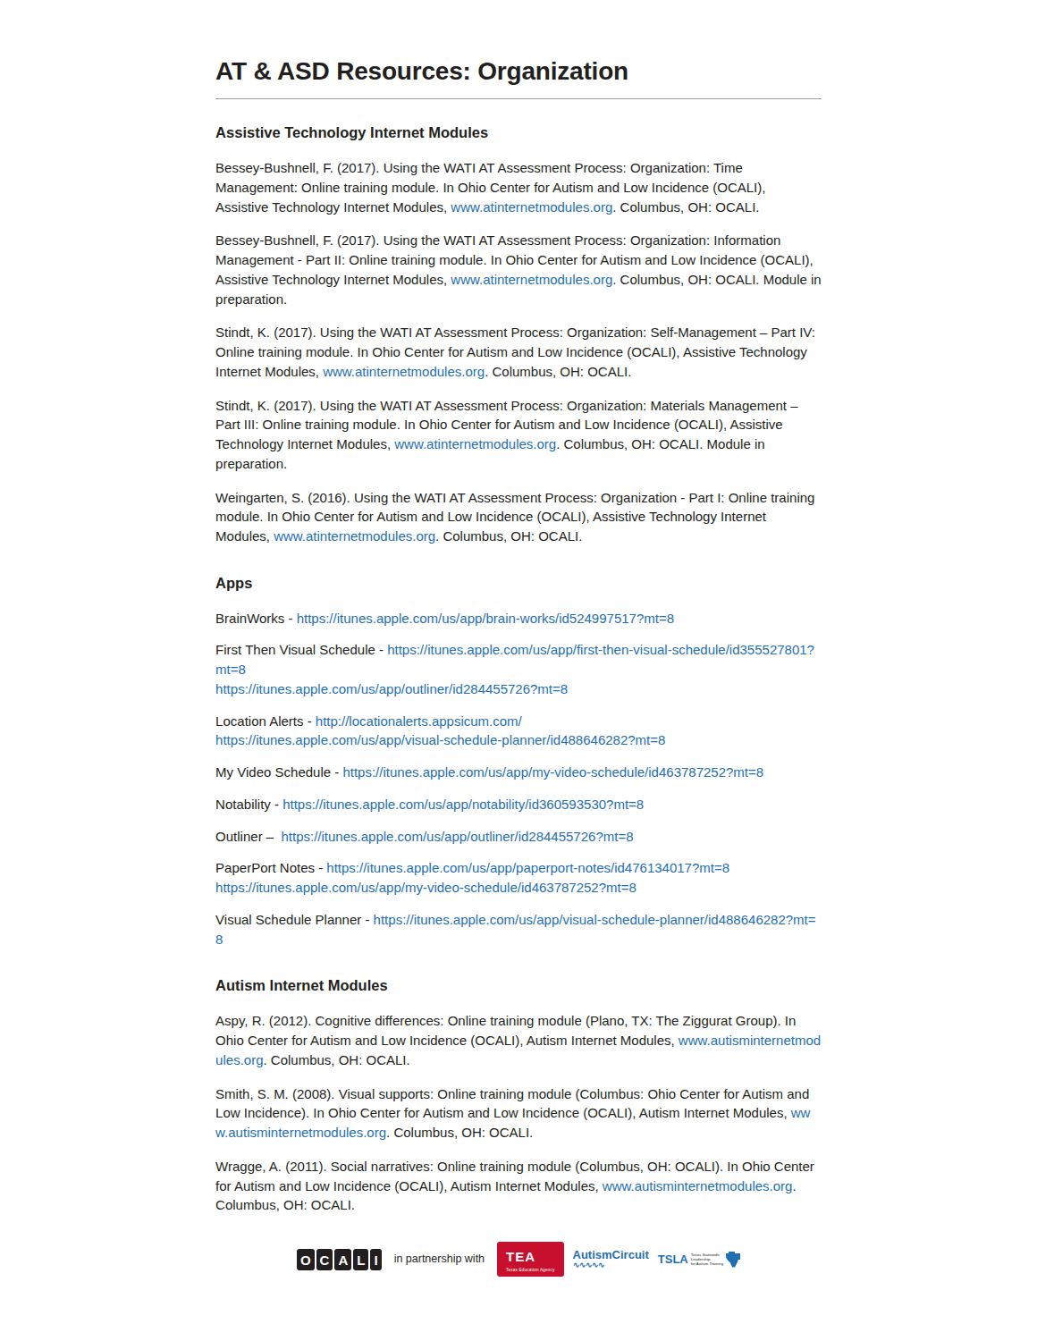AT & ASD Resources: Organization
Assistive Technology Internet Modules
Bessey-Bushnell, F. (2017). Using the WATI AT Assessment Process: Organization: Time Management: Online training module. In Ohio Center for Autism and Low Incidence (OCALI), Assistive Technology Internet Modules, www.atinternetmodules.org. Columbus, OH: OCALI.
Bessey-Bushnell, F. (2017). Using the WATI AT Assessment Process: Organization: Information Management - Part II: Online training module. In Ohio Center for Autism and Low Incidence (OCALI), Assistive Technology Internet Modules, www.atinternetmodules.org. Columbus, OH: OCALI. Module in preparation.
Stindt, K. (2017). Using the WATI AT Assessment Process: Organization: Self-Management – Part IV: Online training module. In Ohio Center for Autism and Low Incidence (OCALI), Assistive Technology Internet Modules, www.atinternetmodules.org. Columbus, OH: OCALI.
Stindt, K. (2017). Using the WATI AT Assessment Process: Organization: Materials Management – Part III: Online training module. In Ohio Center for Autism and Low Incidence (OCALI), Assistive Technology Internet Modules, www.atinternetmodules.org. Columbus, OH: OCALI. Module in preparation.
Weingarten, S. (2016). Using the WATI AT Assessment Process: Organization - Part I: Online training module. In Ohio Center for Autism and Low Incidence (OCALI), Assistive Technology Internet Modules, www.atinternetmodules.org. Columbus, OH: OCALI.
Apps
BrainWorks - https://itunes.apple.com/us/app/brain-works/id524997517?mt=8
First Then Visual Schedule - https://itunes.apple.com/us/app/first-then-visual-schedule/id355527801?mt=8
https://itunes.apple.com/us/app/outliner/id284455726?mt=8
Location Alerts - http://locationalerts.appsicum.com/
https://itunes.apple.com/us/app/visual-schedule-planner/id488646282?mt=8
My Video Schedule - https://itunes.apple.com/us/app/my-video-schedule/id463787252?mt=8
Notability - https://itunes.apple.com/us/app/notability/id360593530?mt=8
Outliner – https://itunes.apple.com/us/app/outliner/id284455726?mt=8
PaperPort Notes - https://itunes.apple.com/us/app/paperport-notes/id476134017?mt=8
https://itunes.apple.com/us/app/my-video-schedule/id463787252?mt=8
Visual Schedule Planner - https://itunes.apple.com/us/app/visual-schedule-planner/id488646282?mt=8
Autism Internet Modules
Aspy, R. (2012). Cognitive differences: Online training module (Plano, TX: The Ziggurat Group). In Ohio Center for Autism and Low Incidence (OCALI), Autism Internet Modules, www.autisminternetmodules.org. Columbus, OH: OCALI.
Smith, S. M. (2008). Visual supports: Online training module (Columbus: Ohio Center for Autism and Low Incidence). In Ohio Center for Autism and Low Incidence (OCALI), Autism Internet Modules, www.autisminternetmodules.org. Columbus, OH: OCALI.
Wragge, A. (2011). Social narratives: Online training module (Columbus, OH: OCALI). In Ohio Center for Autism and Low Incidence (OCALI), Autism Internet Modules, www.autisminternetmodules.org. Columbus, OH: OCALI.
OCALI in partnership with TEATexas Education Agency AutismCircuit∿∿∿∿∿ TSLATexas Statewide
Leadership
for Autism Training